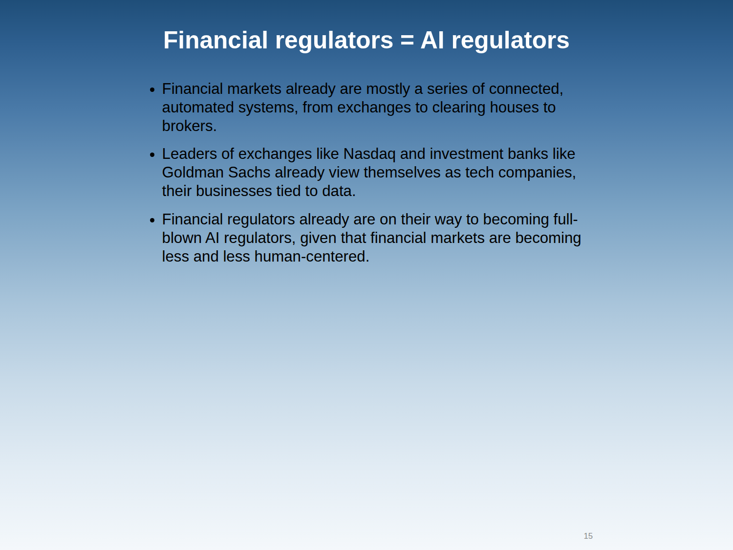Financial regulators = AI regulators
Financial markets already are mostly a series of connected, automated systems, from exchanges to clearing houses to brokers.
Leaders of exchanges like Nasdaq and investment banks like Goldman Sachs already view themselves as tech companies, their businesses tied to data.
Financial regulators already are on their way to becoming full-blown AI regulators, given that financial markets are becoming less and less human-centered.
15